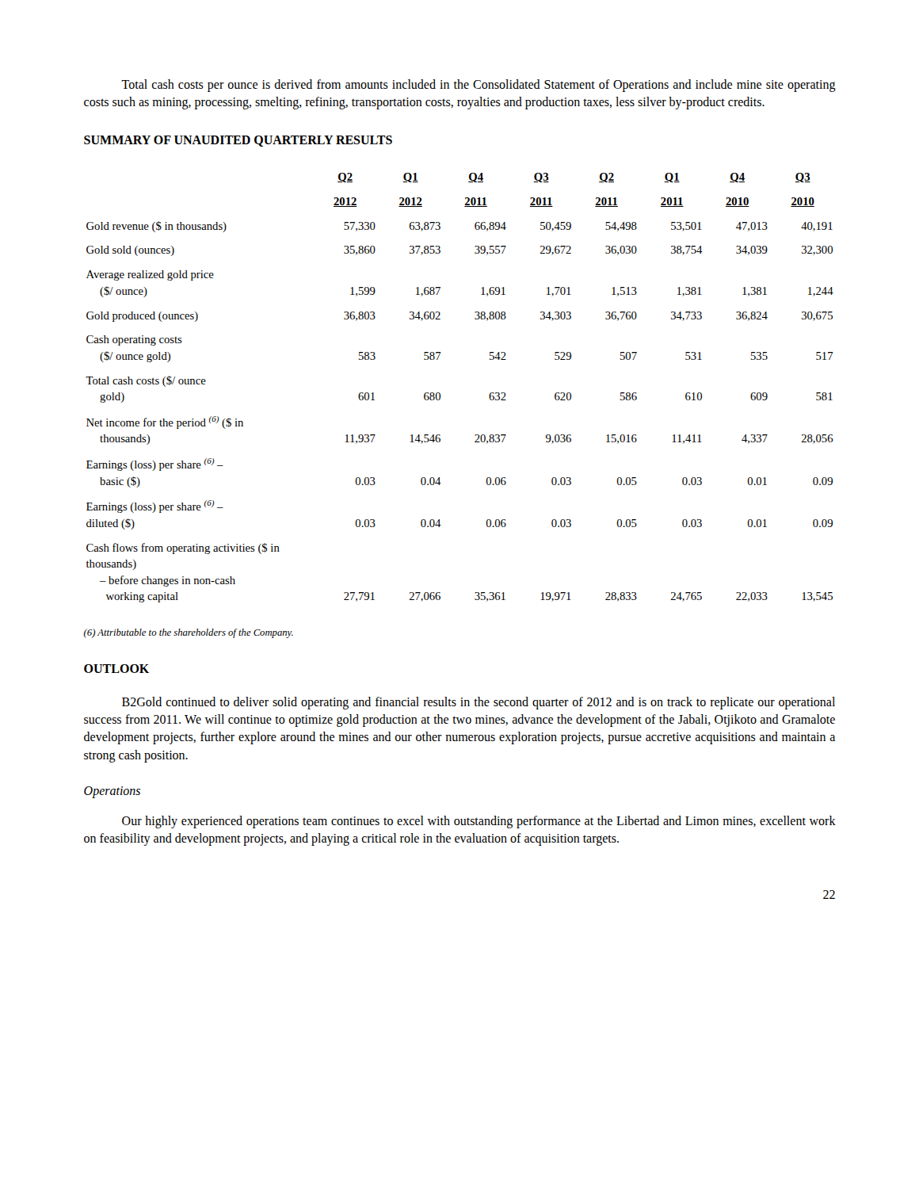Total cash costs per ounce is derived from amounts included in the Consolidated Statement of Operations and include mine site operating costs such as mining, processing, smelting, refining, transportation costs, royalties and production taxes, less silver by-product credits.
Summary of Unaudited Quarterly Results
| | Q2 | Q1 | Q4 | Q3 | Q2 | Q1 | Q4 | Q3 |
| --- | --- | --- | --- | --- | --- | --- | --- | --- |
| | 2012 | 2012 | 2011 | 2011 | 2011 | 2011 | 2010 | 2010 |
| Gold revenue ($ in thousands) | 57,330 | 63,873 | 66,894 | 50,459 | 54,498 | 53,501 | 47,013 | 40,191 |
| Gold sold (ounces) | 35,860 | 37,853 | 39,557 | 29,672 | 36,030 | 38,754 | 34,039 | 32,300 |
| Average realized gold price ($/ ounce) | 1,599 | 1,687 | 1,691 | 1,701 | 1,513 | 1,381 | 1,381 | 1,244 |
| Gold produced (ounces) | 36,803 | 34,602 | 38,808 | 34,303 | 36,760 | 34,733 | 36,824 | 30,675 |
| Cash operating costs ($/ ounce gold) | 583 | 587 | 542 | 529 | 507 | 531 | 535 | 517 |
| Total cash costs ($/ ounce gold) | 601 | 680 | 632 | 620 | 586 | 610 | 609 | 581 |
| Net income for the period (6) ($ in thousands) | 11,937 | 14,546 | 20,837 | 9,036 | 15,016 | 11,411 | 4,337 | 28,056 |
| Earnings (loss) per share (6) – basic ($) | 0.03 | 0.04 | 0.06 | 0.03 | 0.05 | 0.03 | 0.01 | 0.09 |
| Earnings (loss) per share (6) – diluted ($) | 0.03 | 0.04 | 0.06 | 0.03 | 0.05 | 0.03 | 0.01 | 0.09 |
| Cash flows from operating activities ($ in thousands) – before changes in non-cash working capital | 27,791 | 27,066 | 35,361 | 19,971 | 28,833 | 24,765 | 22,033 | 13,545 |
(6) Attributable to the shareholders of the Company.
Outlook
B2Gold continued to deliver solid operating and financial results in the second quarter of 2012 and is on track to replicate our operational success from 2011. We will continue to optimize gold production at the two mines, advance the development of the Jabali, Otjikoto and Gramalote development projects, further explore around the mines and our other numerous exploration projects, pursue accretive acquisitions and maintain a strong cash position.
Operations
Our highly experienced operations team continues to excel with outstanding performance at the Libertad and Limon mines, excellent work on feasibility and development projects, and playing a critical role in the evaluation of acquisition targets.
22